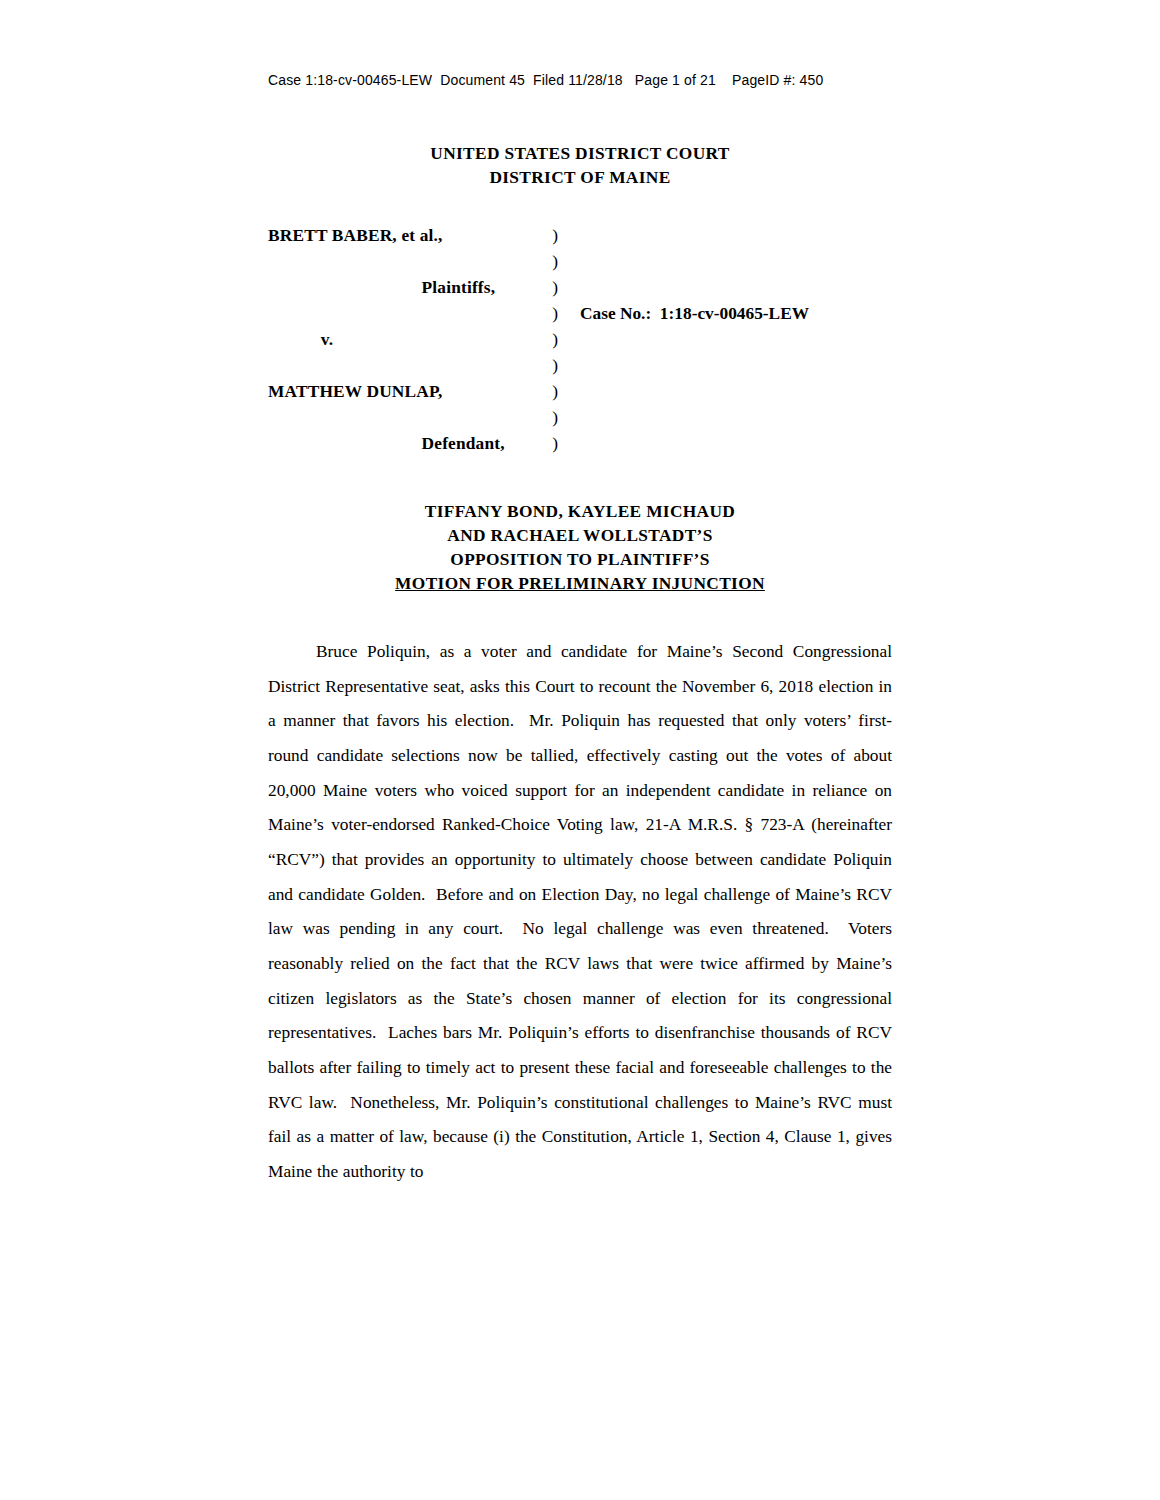Case 1:18-cv-00465-LEW Document 45 Filed 11/28/18 Page 1 of 21 PageID #: 450
UNITED STATES DISTRICT COURT
DISTRICT OF MAINE
| BRETT BABER, et al., | ) | |
| | ) | |
| Plaintiffs, | ) | |
| | ) | Case No.: 1:18-cv-00465-LEW |
| v. | ) | |
| | ) | |
| MATTHEW DUNLAP, | ) | |
| | ) | |
| Defendant, | ) | |
TIFFANY BOND, KAYLEE MICHAUD
AND RACHAEL WOLLSTADT’S
OPPOSITION TO PLAINTIFF’S
MOTION FOR PRELIMINARY INJUNCTION
Bruce Poliquin, as a voter and candidate for Maine’s Second Congressional District Representative seat, asks this Court to recount the November 6, 2018 election in a manner that favors his election. Mr. Poliquin has requested that only voters’ first-round candidate selections now be tallied, effectively casting out the votes of about 20,000 Maine voters who voiced support for an independent candidate in reliance on Maine’s voter-endorsed Ranked-Choice Voting law, 21-A M.R.S. § 723-A (hereinafter “RCV”) that provides an opportunity to ultimately choose between candidate Poliquin and candidate Golden. Before and on Election Day, no legal challenge of Maine’s RCV law was pending in any court. No legal challenge was even threatened. Voters reasonably relied on the fact that the RCV laws that were twice affirmed by Maine’s citizen legislators as the State’s chosen manner of election for its congressional representatives. Laches bars Mr. Poliquin’s efforts to disenfranchise thousands of RCV ballots after failing to timely act to present these facial and foreseeable challenges to the RVC law. Nonetheless, Mr. Poliquin’s constitutional challenges to Maine’s RVC must fail as a matter of law, because (i) the Constitution, Article 1, Section 4, Clause 1, gives Maine the authority to